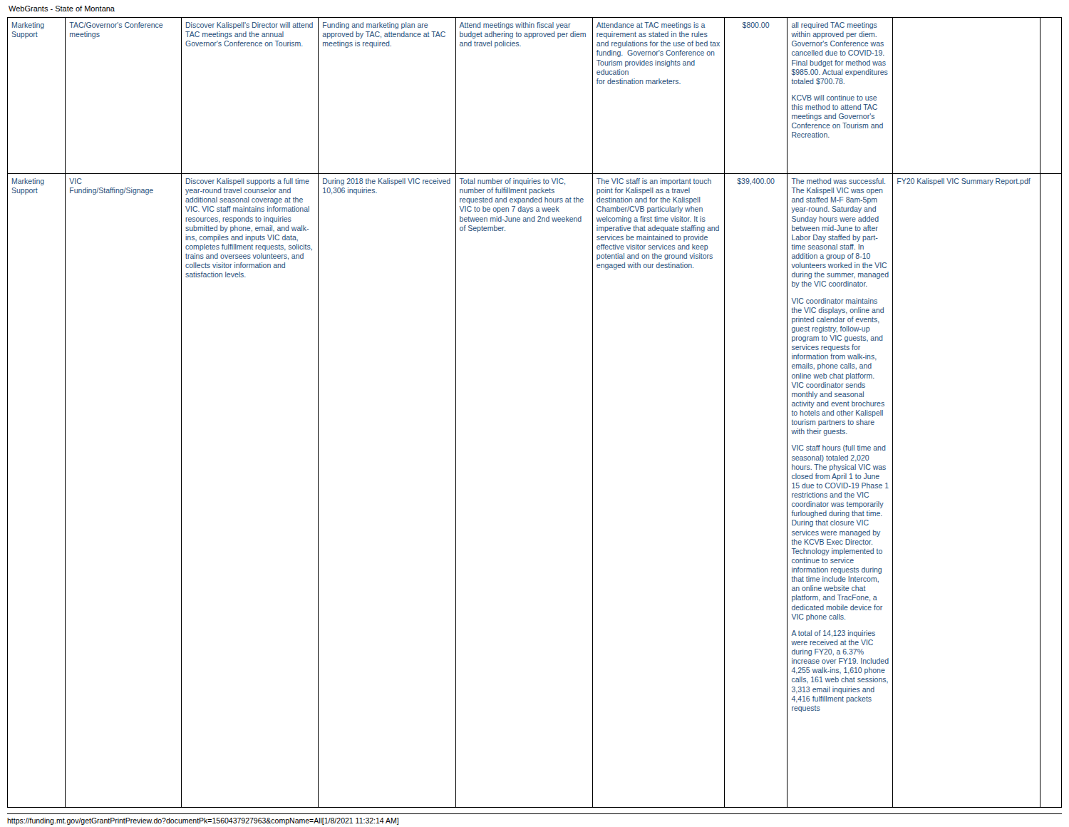WebGrants - State of Montana
| Marketing Support | TAC/Governor's Conference meetings | Discover Kalispell's Director will attend TAC meetings and the annual Governor's Conference on Tourism. | Funding and marketing plan are approved by TAC, attendance at TAC meetings is required. | Attend meetings within fiscal year budget adhering to approved per diem and travel policies. | Attendance at TAC meetings is a requirement as stated in the rules and regulations for the use of bed tax funding. Governor's Conference on Tourism provides insights and education for destination marketers. | $800.00 | all required TAC meetings within approved per diem. Governor's Conference was cancelled due to COVID-19. Final budget for method was $985.00. Actual expenditures totaled $700.78. KCVB will continue to use this method to attend TAC meetings and Governor's Conference on Tourism and Recreation. | | |
| Marketing Support | VIC Funding/Staffing/Signage | Discover Kalispell supports a full time year-round travel counselor and additional seasonal coverage at the VIC. VIC staff maintains informational resources, responds to inquiries submitted by phone, email, and walk-ins, compiles and inputs VIC data, completes fulfillment requests, solicits, trains and oversees volunteers, and collects visitor information and satisfaction levels. | During 2018 the Kalispell VIC received 10,306 inquiries. | Total number of inquiries to VIC, number of fulfillment packets requested and expanded hours at the VIC to be open 7 days a week between mid-June and 2nd weekend of September. | The VIC staff is an important touch point for Kalispell as a travel destination and for the Kalispell Chamber/CVB particularly when welcoming a first time visitor. It is imperative that adequate staffing and services be maintained to provide effective visitor services and keep potential and on the ground visitors engaged with our destination. | $39,400.00 | The method was successful. The Kalispell VIC was open and staffed M-F 8am-5pm year-round. Saturday and Sunday hours were added between mid-June to after Labor Day staffed by part-time seasonal staff. In addition a group of 8-10 volunteers worked in the VIC during the summer, managed by the VIC coordinator. VIC coordinator maintains the VIC displays, online and printed calendar of events, guest registry, follow-up program to VIC guests, and services requests for information from walk-ins, emails, phone calls, and online web chat platform. VIC coordinator sends monthly and seasonal activity and event brochures to hotels and other Kalispell tourism partners to share with their guests. VIC staff hours (full time and seasonal) totaled 2,020 hours. The physical VIC was closed from April 1 to June 15 due to COVID-19 Phase 1 restrictions and the VIC coordinator was temporarily furloughed during that time. During that closure VIC services were managed by the KCVB Exec Director. Technology implemented to continue to service information requests during that time include Intercom, an online website chat platform, and TracFone, a dedicated mobile device for VIC phone calls. A total of 14,123 inquiries were received at the VIC during FY20, a 6.37% increase over FY19. Included 4,255 walk-ins, 1,610 phone calls, 161 web chat sessions, 3,313 email inquiries and 4,416 fulfillment packets requests | FY20 Kalispell VIC Summary Report.pdf | |
https://funding.mt.gov/getGrantPrintPreview.do?documentPk=1560437927963&compName=All[1/8/2021 11:32:14 AM]